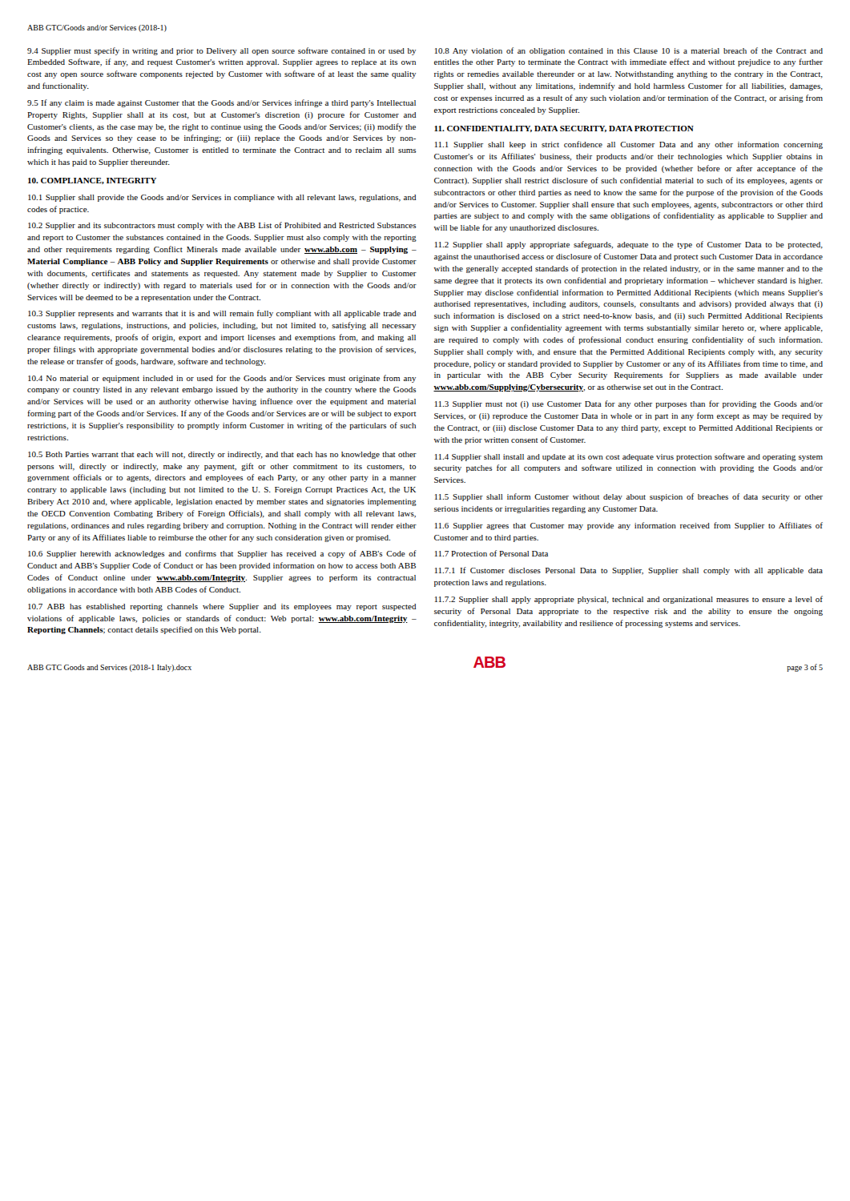ABB GTC/Goods and/or Services (2018-1)
9.4 Supplier must specify in writing and prior to Delivery all open source software contained in or used by Embedded Software, if any, and request Customer's written approval. Supplier agrees to replace at its own cost any open source software components rejected by Customer with software of at least the same quality and functionality.
9.5 If any claim is made against Customer that the Goods and/or Services infringe a third party's Intellectual Property Rights, Supplier shall at its cost, but at Customer's discretion (i) procure for Customer and Customer's clients, as the case may be, the right to continue using the Goods and/or Services; (ii) modify the Goods and Services so they cease to be infringing; or (iii) replace the Goods and/or Services by non-infringing equivalents. Otherwise, Customer is entitled to terminate the Contract and to reclaim all sums which it has paid to Supplier thereunder.
10. Compliance, Integrity
10.1 Supplier shall provide the Goods and/or Services in compliance with all relevant laws, regulations, and codes of practice.
10.2 Supplier and its subcontractors must comply with the ABB List of Prohibited and Restricted Substances and report to Customer the substances contained in the Goods. Supplier must also comply with the reporting and other requirements regarding Conflict Minerals made available under www.abb.com – Supplying – Material Compliance – ABB Policy and Supplier Requirements or otherwise and shall provide Customer with documents, certificates and statements as requested. Any statement made by Supplier to Customer (whether directly or indirectly) with regard to materials used for or in connection with the Goods and/or Services will be deemed to be a representation under the Contract.
10.3 Supplier represents and warrants that it is and will remain fully compliant with all applicable trade and customs laws, regulations, instructions, and policies, including, but not limited to, satisfying all necessary clearance requirements, proofs of origin, export and import licenses and exemptions from, and making all proper filings with appropriate governmental bodies and/or disclosures relating to the provision of services, the release or transfer of goods, hardware, software and technology.
10.4 No material or equipment included in or used for the Goods and/or Services must originate from any company or country listed in any relevant embargo issued by the authority in the country where the Goods and/or Services will be used or an authority otherwise having influence over the equipment and material forming part of the Goods and/or Services. If any of the Goods and/or Services are or will be subject to export restrictions, it is Supplier's responsibility to promptly inform Customer in writing of the particulars of such restrictions.
10.5 Both Parties warrant that each will not, directly or indirectly, and that each has no knowledge that other persons will, directly or indirectly, make any payment, gift or other commitment to its customers, to government officials or to agents, directors and employees of each Party, or any other party in a manner contrary to applicable laws (including but not limited to the U. S. Foreign Corrupt Practices Act, the UK Bribery Act 2010 and, where applicable, legislation enacted by member states and signatories implementing the OECD Convention Combating Bribery of Foreign Officials), and shall comply with all relevant laws, regulations, ordinances and rules regarding bribery and corruption. Nothing in the Contract will render either Party or any of its Affiliates liable to reimburse the other for any such consideration given or promised.
10.6 Supplier herewith acknowledges and confirms that Supplier has received a copy of ABB's Code of Conduct and ABB's Supplier Code of Conduct or has been provided information on how to access both ABB Codes of Conduct online under www.abb.com/Integrity. Supplier agrees to perform its contractual obligations in accordance with both ABB Codes of Conduct.
10.7 ABB has established reporting channels where Supplier and its employees may report suspected violations of applicable laws, policies or standards of conduct: Web portal: www.abb.com/Integrity – Reporting Channels; contact details specified on this Web portal.
10.8 Any violation of an obligation contained in this Clause 10 is a material breach of the Contract and entitles the other Party to terminate the Contract with immediate effect and without prejudice to any further rights or remedies available thereunder or at law. Notwithstanding anything to the contrary in the Contract, Supplier shall, without any limitations, indemnify and hold harmless Customer for all liabilities, damages, cost or expenses incurred as a result of any such violation and/or termination of the Contract, or arising from export restrictions concealed by Supplier.
11. Confidentiality, Data Security, Data Protection
11.1 Supplier shall keep in strict confidence all Customer Data and any other information concerning Customer's or its Affiliates' business, their products and/or their technologies which Supplier obtains in connection with the Goods and/or Services to be provided (whether before or after acceptance of the Contract). Supplier shall restrict disclosure of such confidential material to such of its employees, agents or subcontractors or other third parties as need to know the same for the purpose of the provision of the Goods and/or Services to Customer. Supplier shall ensure that such employees, agents, subcontractors or other third parties are subject to and comply with the same obligations of confidentiality as applicable to Supplier and will be liable for any unauthorized disclosures.
11.2 Supplier shall apply appropriate safeguards, adequate to the type of Customer Data to be protected, against the unauthorised access or disclosure of Customer Data and protect such Customer Data in accordance with the generally accepted standards of protection in the related industry, or in the same manner and to the same degree that it protects its own confidential and proprietary information – whichever standard is higher. Supplier may disclose confidential information to Permitted Additional Recipients (which means Supplier's authorised representatives, including auditors, counsels, consultants and advisors) provided always that (i) such information is disclosed on a strict need-to-know basis, and (ii) such Permitted Additional Recipients sign with Supplier a confidentiality agreement with terms substantially similar hereto or, where applicable, are required to comply with codes of professional conduct ensuring confidentiality of such information. Supplier shall comply with, and ensure that the Permitted Additional Recipients comply with, any security procedure, policy or standard provided to Supplier by Customer or any of its Affiliates from time to time, and in particular with the ABB Cyber Security Requirements for Suppliers as made available under www.abb.com/Supplying/Cybersecurity, or as otherwise set out in the Contract.
11.3 Supplier must not (i) use Customer Data for any other purposes than for providing the Goods and/or Services, or (ii) reproduce the Customer Data in whole or in part in any form except as may be required by the Contract, or (iii) disclose Customer Data to any third party, except to Permitted Additional Recipients or with the prior written consent of Customer.
11.4 Supplier shall install and update at its own cost adequate virus protection software and operating system security patches for all computers and software utilized in connection with providing the Goods and/or Services.
11.5 Supplier shall inform Customer without delay about suspicion of breaches of data security or other serious incidents or irregularities regarding any Customer Data.
11.6 Supplier agrees that Customer may provide any information received from Supplier to Affiliates of Customer and to third parties.
11.7 Protection of Personal Data
11.7.1 If Customer discloses Personal Data to Supplier, Supplier shall comply with all applicable data protection laws and regulations.
11.7.2 Supplier shall apply appropriate physical, technical and organizational measures to ensure a level of security of Personal Data appropriate to the respective risk and the ability to ensure the ongoing confidentiality, integrity, availability and resilience of processing systems and services.
ABB GTC Goods and Services (2018-1 Italy).docx
ABB
page 3 of 5